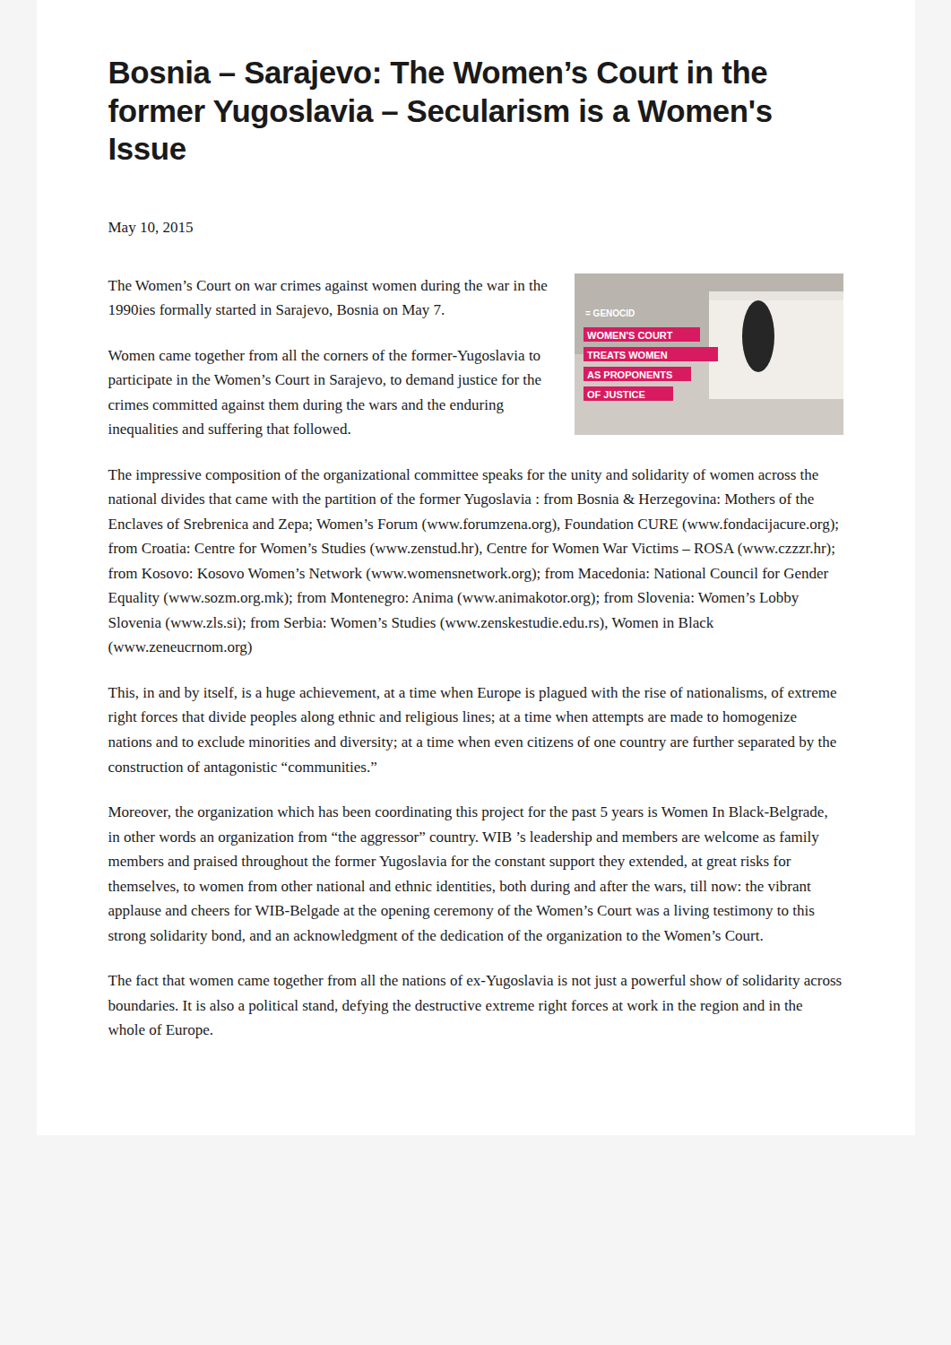Bosnia – Sarajevo: The Women’s Court in the former Yugoslavia – Secularism is a Women's Issue
May 10, 2015
The Women’s Court on war crimes against women during the war in the 1990ies formally started in Sarajevo, Bosnia on May 7.
Women came together from all the corners of the former-Yugoslavia to participate in the Women’s Court in Sarajevo, to demand justice for the crimes committed against them during the wars and the enduring inequalities and suffering that followed.
The impressive composition of the organizational committee speaks for the unity and solidarity of women across the national divides that came with the partition of the former Yugoslavia : from Bosnia & Herzegovina: Mothers of the Enclaves of Srebrenica and Zepa; Women’s Forum (www.forumzena.org), Foundation CURE (www.fondacijacure.org); from Croatia: Centre for Women’s Studies (www.zenstud.hr), Centre for Women War Victims – ROSA (www.czzzr.hr); from Kosovo: Kosovo Women’s Network (www.womensnetwork.org); from Macedonia: National Council for Gender Equality (www.sozm.org.mk); from Montenegro: Anima (www.animakotor.org); from Slovenia: Women’s Lobby Slovenia (www.zls.si); from Serbia: Women’s Studies (www.zenskestudie.edu.rs), Women in Black (www.zeneucrnom.org)
This, in and by itself, is a huge achievement, at a time when Europe is plagued with the rise of nationalisms, of extreme right forces that divide peoples along ethnic and religious lines; at a time when attempts are made to homogenize nations and to exclude minorities and diversity; at a time when even citizens of one country are further separated by the construction of antagonistic “communities.”
Moreover, the organization which has been coordinating this project for the past 5 years is Women In Black-Belgrade, in other words an organization from “the aggressor” country. WIB ’s leadership and members are welcome as family members and praised throughout the former Yugoslavia for the constant support they extended, at great risks for themselves, to women from other national and ethnic identities, both during and after the wars, till now: the vibrant applause and cheers for WIB-Belgade at the opening ceremony of the Women’s Court was a living testimony to this strong solidarity bond, and an acknowledgment of the dedication of the organization to the Women’s Court.
The fact that women came together from all the nations of ex-Yugoslavia is not just a powerful show of solidarity across boundaries. It is also a political stand, defying the destructive extreme right forces at work in the region and in the whole of Europe.